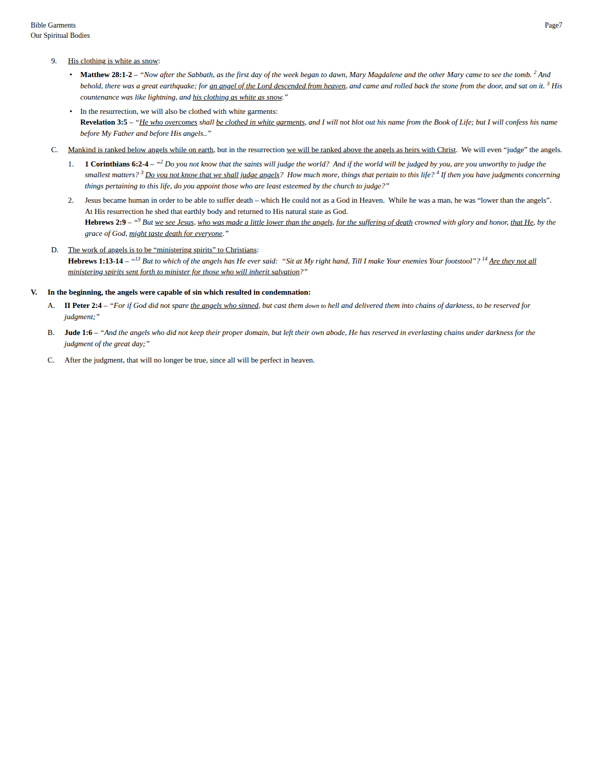Bible Garments
Our Spiritual Bodies
Page7
9. His clothing is white as snow:
• Matthew 28:1-2 – “Now after the Sabbath, as the first day of the week began to dawn, Mary Magdalene and the other Mary came to see the tomb. 2 And behold, there was a great earthquake; for an angel of the Lord descended from heaven, and came and rolled back the stone from the door, and sat on it. 3 His countenance was like lightning, and his clothing as white as snow.”
• In the resurrection, we will also be clothed with white garments:
Revelation 3:5 – “He who overcomes shall be clothed in white garments, and I will not blot out his name from the Book of Life; but I will confess his name before My Father and before His angels..”
C. Mankind is ranked below angels while on earth, but in the resurrection we will be ranked above the angels as heirs with Christ. We will even “judge” the angels.
1. 1 Corinthians 6:2-4 – “2 Do you not know that the saints will judge the world? And if the world will be judged by you, are you unworthy to judge the smallest matters? 3 Do you not know that we shall judge angels? How much more, things that pertain to this life? 4 If then you have judgments concerning things pertaining to this life, do you appoint those who are least esteemed by the church to judge?”
2. Jesus became human in order to be able to suffer death – which He could not as a God in Heaven. While he was a man, he was “lower than the angels”. At His resurrection he shed that earthly body and returned to His natural state as God.
Hebrews 2:9 – “9 But we see Jesus, who was made a little lower than the angels, for the suffering of death crowned with glory and honor, that He, by the grace of God, might taste death for everyone.”
D. The work of angels is to be “ministering spirits” to Christians:
Hebrews 1:13-14 – “13 But to which of the angels has He ever said: “Sit at My right hand, Till I make Your enemies Your footstool”? 14 Are they not all ministering spirits sent forth to minister for those who will inherit salvation?”
V. In the beginning, the angels were capable of sin which resulted in condemnation:
A. II Peter 2:4 – “For if God did not spare the angels who sinned, but cast them down to hell and delivered them into chains of darkness, to be reserved for judgment;”
B. Jude 1:6 – “And the angels who did not keep their proper domain, but left their own abode, He has reserved in everlasting chains under darkness for the judgment of the great day;”
C. After the judgment, that will no longer be true, since all will be perfect in heaven.